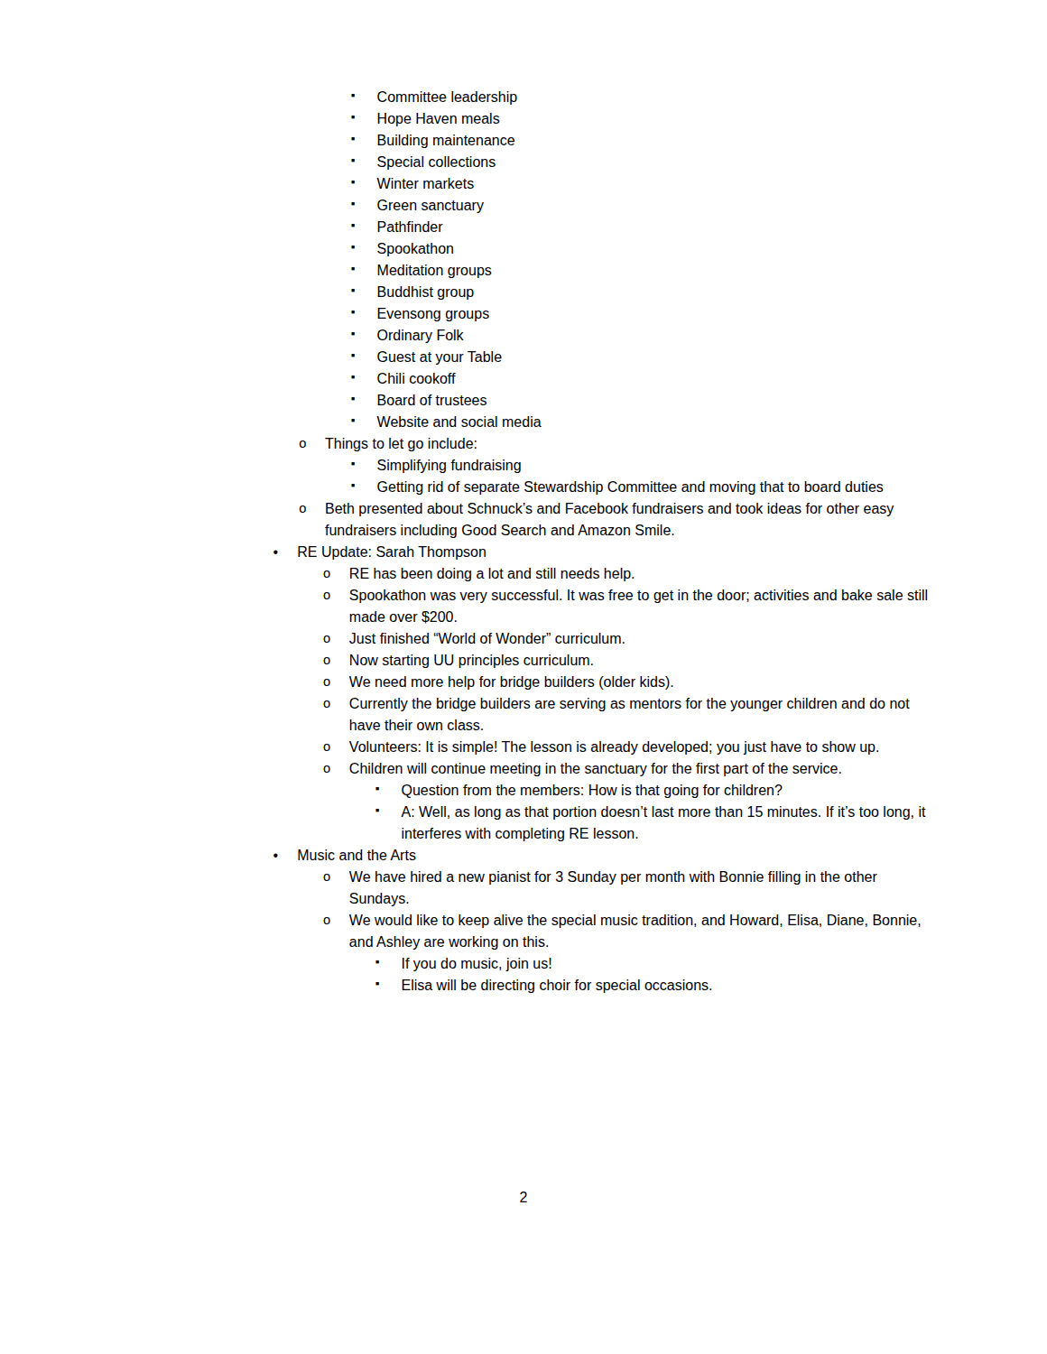Committee leadership
Hope Haven meals
Building maintenance
Special collections
Winter markets
Green sanctuary
Pathfinder
Spookathon
Meditation groups
Buddhist group
Evensong groups
Ordinary Folk
Guest at your Table
Chili cookoff
Board of trustees
Website and social media
Things to let go include:
Simplifying fundraising
Getting rid of separate Stewardship Committee and moving that to board duties
Beth presented about Schnuck’s and Facebook fundraisers and took ideas for other easy fundraisers including Good Search and Amazon Smile.
RE Update: Sarah Thompson
RE has been doing a lot and still needs help.
Spookathon was very successful. It was free to get in the door; activities and bake sale still made over $200.
Just finished “World of Wonder” curriculum.
Now starting UU principles curriculum.
We need more help for bridge builders (older kids).
Currently the bridge builders are serving as mentors for the younger children and do not have their own class.
Volunteers: It is simple! The lesson is already developed; you just have to show up.
Children will continue meeting in the sanctuary for the first part of the service.
Question from the members: How is that going for children?
A: Well, as long as that portion doesn’t last more than 15 minutes. If it’s too long, it interferes with completing RE lesson.
Music and the Arts
We have hired a new pianist for 3 Sunday per month with Bonnie filling in the other Sundays.
We would like to keep alive the special music tradition, and Howard, Elisa, Diane, Bonnie, and Ashley are working on this.
If you do music, join us!
Elisa will be directing choir for special occasions.
2